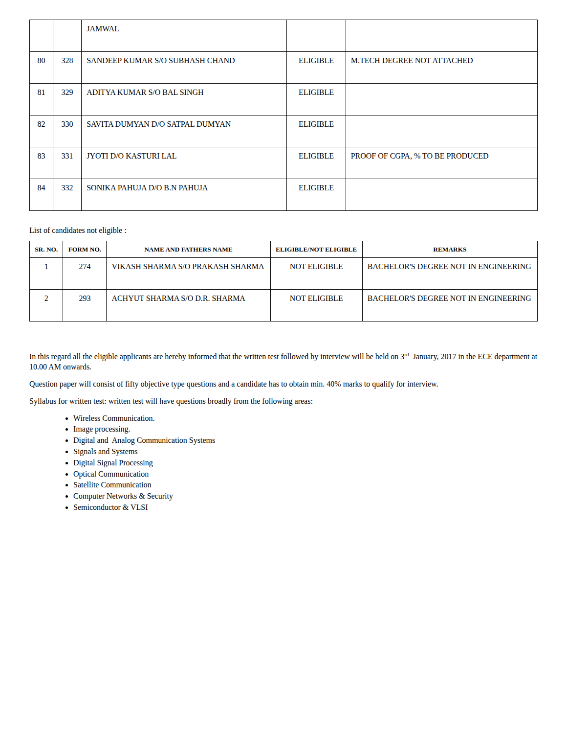| | | JAMWAL | | |
| 80 | 328 | SANDEEP KUMAR S/O SUBHASH CHAND | ELIGIBLE | M.TECH DEGREE NOT ATTACHED |
| 81 | 329 | ADITYA KUMAR S/O BAL SINGH | ELIGIBLE | |
| 82 | 330 | SAVITA DUMYAN D/O SATPAL DUMYAN | ELIGIBLE | |
| 83 | 331 | JYOTI D/O KASTURI LAL | ELIGIBLE | PROOF OF CGPA, % TO BE PRODUCED |
| 84 | 332 | SONIKA PAHUJA D/O B.N PAHUJA | ELIGIBLE | |
List of candidates not eligible :
| SR. NO. | FORM NO. | NAME AND FATHERS NAME | ELIGIBLE/NOT ELIGIBLE | REMARKS |
| --- | --- | --- | --- | --- |
| 1 | 274 | VIKASH SHARMA S/O PRAKASH SHARMA | NOT ELIGIBLE | BACHELOR'S DEGREE NOT IN ENGINEERING |
| 2 | 293 | ACHYUT SHARMA S/O D.R. SHARMA | NOT ELIGIBLE | BACHELOR'S DEGREE NOT IN ENGINEERING |
In this regard all the eligible applicants are hereby informed that the written test followed by interview will be held on 3rd January, 2017 in the ECE department at 10.00 AM onwards.
Question paper will consist of fifty objective type questions and a candidate has to obtain min. 40% marks to qualify for interview.
Syllabus for written test: written test will have questions broadly from the following areas:
Wireless Communication.
Image processing.
Digital and Analog Communication Systems
Signals and Systems
Digital Signal Processing
Optical Communication
Satellite Communication
Computer Networks & Security
Semiconductor & VLSI